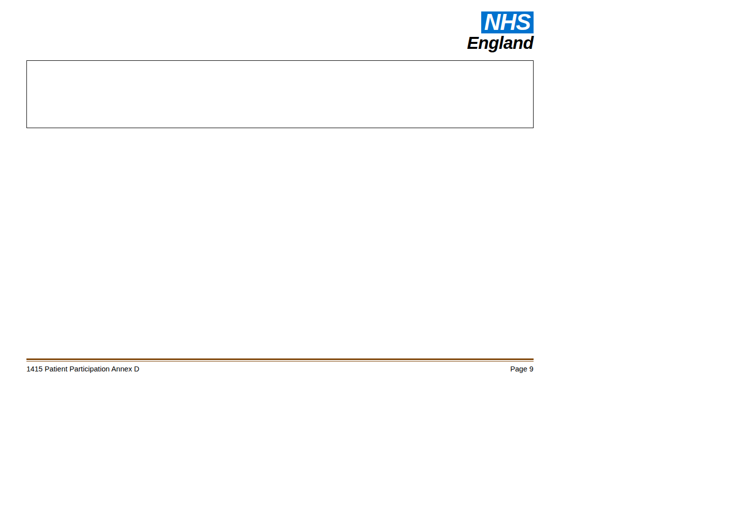NHS England
1415 Patient Participation Annex D Page 9